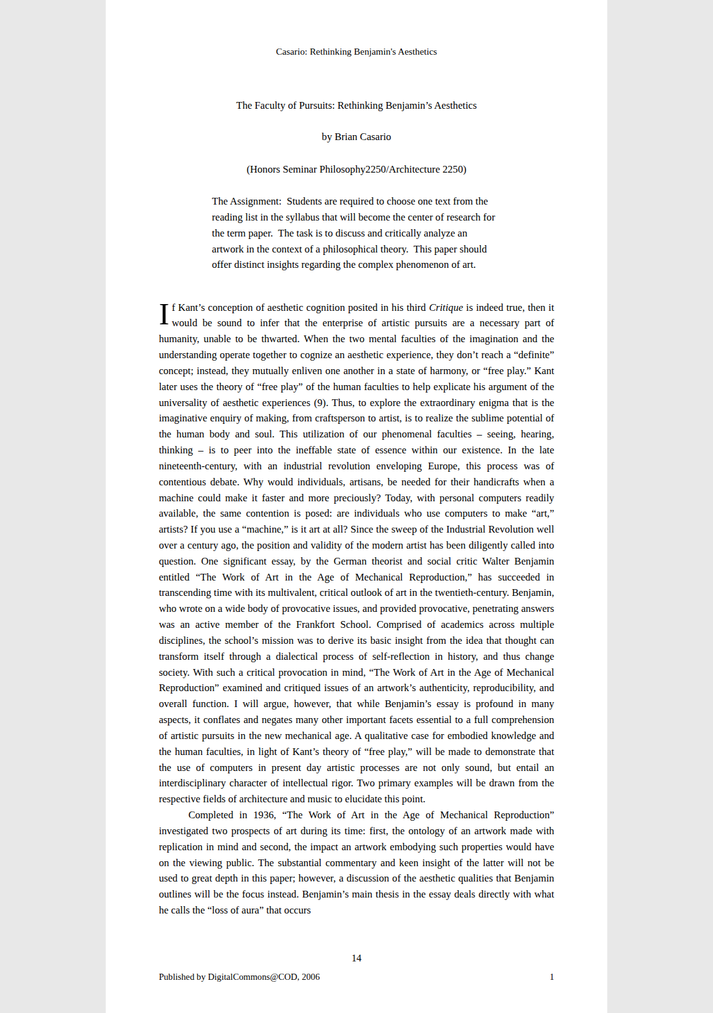Casario: Rethinking Benjamin's Aesthetics
The Faculty of Pursuits: Rethinking Benjamin’s Aesthetics
by Brian Casario
(Honors Seminar Philosophy2250/Architecture 2250)
The Assignment: Students are required to choose one text from the reading list in the syllabus that will become the center of research for the term paper. The task is to discuss and critically analyze an artwork in the context of a philosophical theory. This paper should offer distinct insights regarding the complex phenomenon of art.
If Kant’s conception of aesthetic cognition posited in his third Critique is indeed true, then it would be sound to infer that the enterprise of artistic pursuits are a necessary part of humanity, unable to be thwarted. When the two mental faculties of the imagination and the understanding operate together to cognize an aesthetic experience, they don’t reach a “definite” concept; instead, they mutually enliven one another in a state of harmony, or “free play.” Kant later uses the theory of “free play” of the human faculties to help explicate his argument of the universality of aesthetic experiences (9). Thus, to explore the extraordinary enigma that is the imaginative enquiry of making, from craftsperson to artist, is to realize the sublime potential of the human body and soul. This utilization of our phenomenal faculties – seeing, hearing, thinking – is to peer into the ineffable state of essence within our existence. In the late nineteenth-century, with an industrial revolution enveloping Europe, this process was of contentious debate. Why would individuals, artisans, be needed for their handicrafts when a machine could make it faster and more preciously? Today, with personal computers readily available, the same contention is posed: are individuals who use computers to make “art,” artists? If you use a “machine,” is it art at all? Since the sweep of the Industrial Revolution well over a century ago, the position and validity of the modern artist has been diligently called into question. One significant essay, by the German theorist and social critic Walter Benjamin entitled “The Work of Art in the Age of Mechanical Reproduction,” has succeeded in transcending time with its multivalent, critical outlook of art in the twentieth-century. Benjamin, who wrote on a wide body of provocative issues, and provided provocative, penetrating answers was an active member of the Frankfort School. Comprised of academics across multiple disciplines, the school’s mission was to derive its basic insight from the idea that thought can transform itself through a dialectical process of self-reflection in history, and thus change society. With such a critical provocation in mind, “The Work of Art in the Age of Mechanical Reproduction” examined and critiqued issues of an artwork’s authenticity, reproducibility, and overall function. I will argue, however, that while Benjamin’s essay is profound in many aspects, it conflates and negates many other important facets essential to a full comprehension of artistic pursuits in the new mechanical age. A qualitative case for embodied knowledge and the human faculties, in light of Kant’s theory of “free play,” will be made to demonstrate that the use of computers in present day artistic processes are not only sound, but entail an interdisciplinary character of intellectual rigor. Two primary examples will be drawn from the respective fields of architecture and music to elucidate this point.
Completed in 1936, “The Work of Art in the Age of Mechanical Reproduction” investigated two prospects of art during its time: first, the ontology of an artwork made with replication in mind and second, the impact an artwork embodying such properties would have on the viewing public. The substantial commentary and keen insight of the latter will not be used to great depth in this paper; however, a discussion of the aesthetic qualities that Benjamin outlines will be the focus instead. Benjamin’s main thesis in the essay deals directly with what he calls the “loss of aura” that occurs
14
Published by DigitalCommons@COD, 2006 1